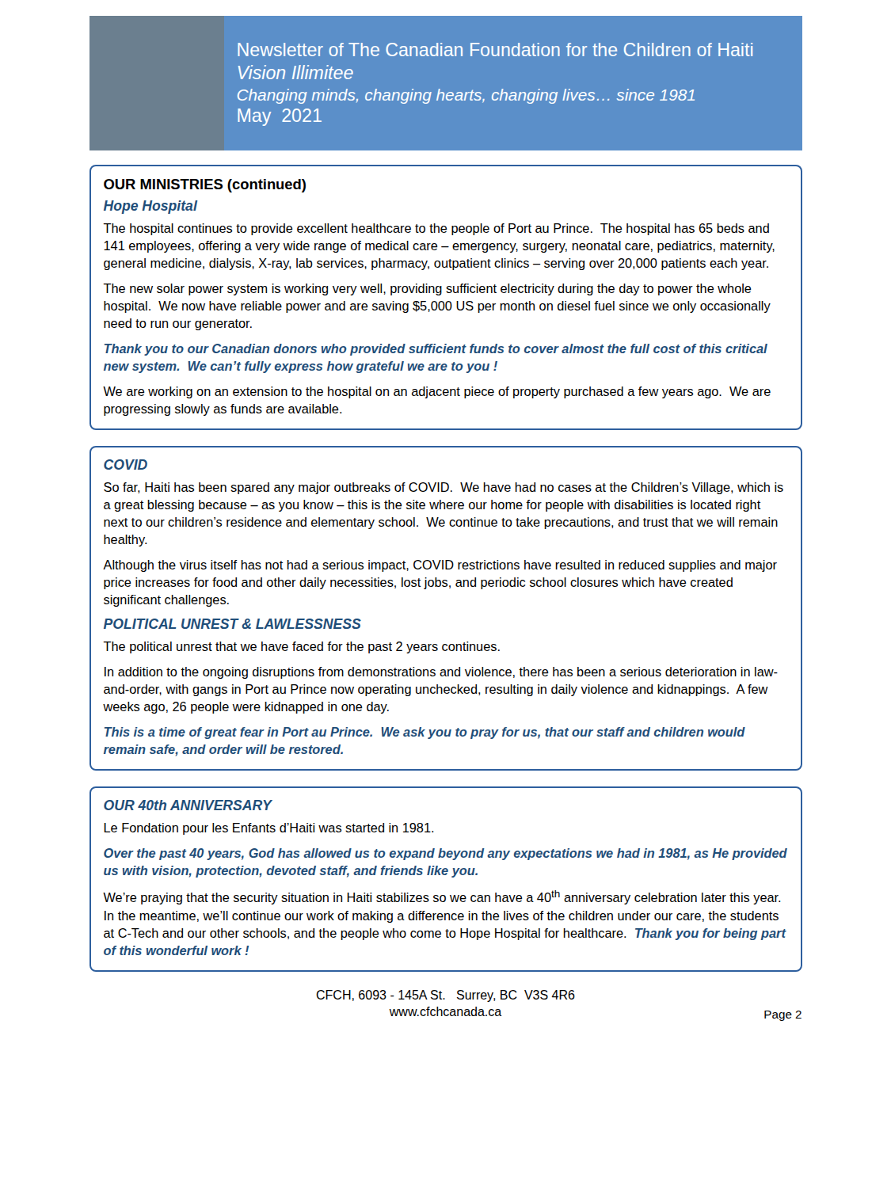Newsletter of The Canadian Foundation for the Children of Haiti
Vision Illimitee
Changing minds, changing hearts, changing lives… since 1981
May 2021
OUR MINISTRIES (continued)
Hope Hospital
The hospital continues to provide excellent healthcare to the people of Port au Prince. The hospital has 65 beds and 141 employees, offering a very wide range of medical care – emergency, surgery, neonatal care, pediatrics, maternity, general medicine, dialysis, X-ray, lab services, pharmacy, outpatient clinics – serving over 20,000 patients each year.
The new solar power system is working very well, providing sufficient electricity during the day to power the whole hospital. We now have reliable power and are saving $5,000 US per month on diesel fuel since we only occasionally need to run our generator.
Thank you to our Canadian donors who provided sufficient funds to cover almost the full cost of this critical new system. We can’t fully express how grateful we are to you !
We are working on an extension to the hospital on an adjacent piece of property purchased a few years ago. We are progressing slowly as funds are available.
COVID
So far, Haiti has been spared any major outbreaks of COVID. We have had no cases at the Children’s Village, which is a great blessing because – as you know – this is the site where our home for people with disabilities is located right next to our children’s residence and elementary school. We continue to take precautions, and trust that we will remain healthy.
Although the virus itself has not had a serious impact, COVID restrictions have resulted in reduced supplies and major price increases for food and other daily necessities, lost jobs, and periodic school closures which have created significant challenges.
POLITICAL UNREST & LAWLESSNESS
The political unrest that we have faced for the past 2 years continues.
In addition to the ongoing disruptions from demonstrations and violence, there has been a serious deterioration in law-and-order, with gangs in Port au Prince now operating unchecked, resulting in daily violence and kidnappings. A few weeks ago, 26 people were kidnapped in one day.
This is a time of great fear in Port au Prince. We ask you to pray for us, that our staff and children would remain safe, and order will be restored.
OUR 40th ANNIVERSARY
Le Fondation pour les Enfants d’Haiti was started in 1981.
Over the past 40 years, God has allowed us to expand beyond any expectations we had in 1981, as He provided us with vision, protection, devoted staff, and friends like you.
We’re praying that the security situation in Haiti stabilizes so we can have a 40th anniversary celebration later this year. In the meantime, we’ll continue our work of making a difference in the lives of the children under our care, the students at C-Tech and our other schools, and the people who come to Hope Hospital for healthcare. Thank you for being part of this wonderful work !
CFCH, 6093 - 145A St. Surrey, BC V3S 4R6
www.cfchcanada.ca
Page 2